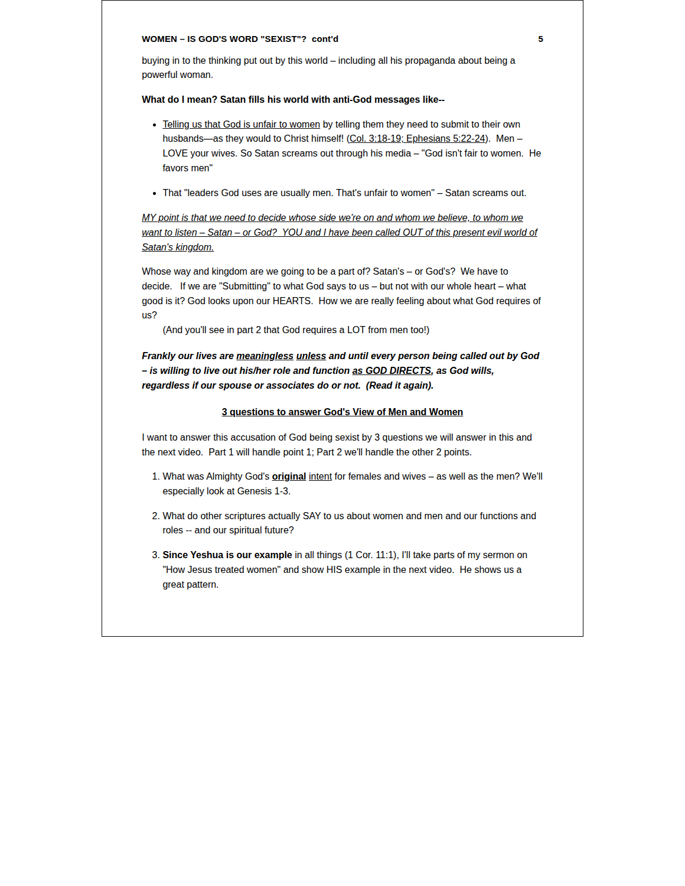WOMEN – IS GOD'S WORD "SEXIST"? cont'd 5
buying in to the thinking put out by this world – including all his propaganda about being a powerful woman.
What do I mean? Satan fills his world with anti-God messages like--
Telling us that God is unfair to women by telling them they need to submit to their own husbands—as they would to Christ himself! (Col. 3:18-19; Ephesians 5:22-24). Men – LOVE your wives. So Satan screams out through his media – "God isn't fair to women. He favors men"
That "leaders God uses are usually men. That's unfair to women" – Satan screams out.
MY point is that we need to decide whose side we're on and whom we believe, to whom we want to listen – Satan – or God? YOU and I have been called OUT of this present evil world of Satan's kingdom.
Whose way and kingdom are we going to be a part of? Satan's – or God's? We have to decide. If we are "Submitting" to what God says to us – but not with our whole heart – what good is it? God looks upon our HEARTS. How we are really feeling about what God requires of us?
(And you'll see in part 2 that God requires a LOT from men too!)
Frankly our lives are meaningless unless and until every person being called out by God – is willing to live out his/her role and function as GOD DIRECTS, as God wills, regardless if our spouse or associates do or not. (Read it again).
3 questions to answer God's View of Men and Women
I want to answer this accusation of God being sexist by 3 questions we will answer in this and the next video. Part 1 will handle point 1; Part 2 we'll handle the other 2 points.
What was Almighty God's original intent for females and wives – as well as the men? We'll especially look at Genesis 1-3.
What do other scriptures actually SAY to us about women and men and our functions and roles -- and our spiritual future?
Since Yeshua is our example in all things (1 Cor. 11:1), I'll take parts of my sermon on "How Jesus treated women" and show HIS example in the next video. He shows us a great pattern.